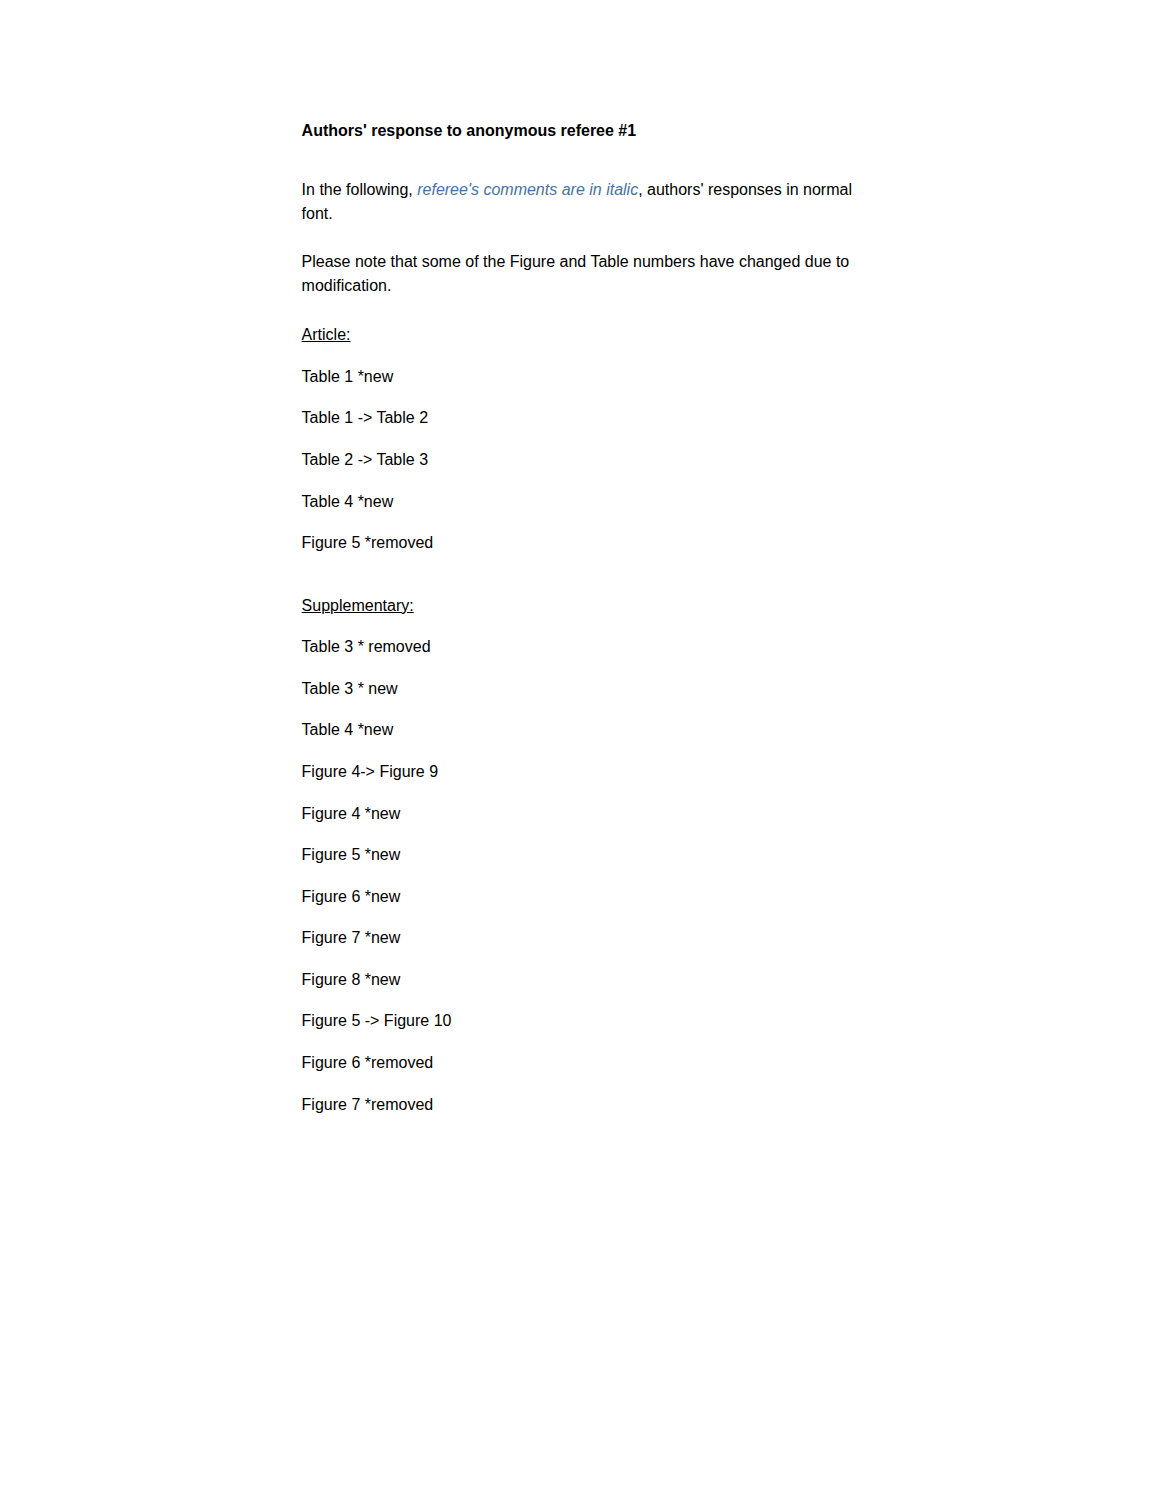Authors' response to anonymous referee #1
In the following, referee's comments are in italic, authors' responses in normal font.
Please note that some of the Figure and Table numbers have changed due to modification.
Article:
Table 1 *new
Table 1 -> Table 2
Table 2 -> Table 3
Table 4 *new
Figure 5 *removed
Supplementary:
Table 3 * removed
Table 3 * new
Table 4 *new
Figure 4-> Figure 9
Figure 4 *new
Figure 5 *new
Figure 6 *new
Figure 7 *new
Figure 8 *new
Figure 5 -> Figure 10
Figure 6 *removed
Figure 7 *removed